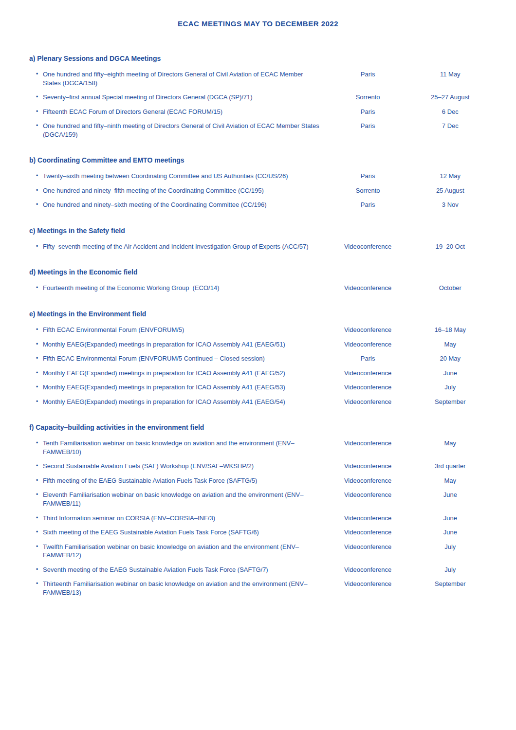ECAC MEETINGS MAY TO DECEMBER 2022
a) Plenary Sessions and DGCA Meetings
| One hundred and fifty–eighth meeting of Directors General of Civil Aviation of ECAC Member States (DGCA/158) | Paris | 11 May |
| Seventy–first annual Special meeting of Directors General (DGCA (SP)/71) | Sorrento | 25–27 August |
| Fifteenth ECAC Forum of Directors General (ECAC FORUM/15) | Paris | 6 Dec |
| One hundred and fifty–ninth meeting of Directors General of Civil Aviation of ECAC Member States (DGCA/159) | Paris | 7 Dec |
b) Coordinating Committee and EMTO meetings
| Twenty–sixth meeting between Coordinating Committee and US Authorities (CC/US/26) | Paris | 12 May |
| One hundred and ninety–fifth meeting of the Coordinating Committee (CC/195) | Sorrento | 25 August |
| One hundred and ninety–sixth meeting of the Coordinating Committee (CC/196) | Paris | 3 Nov |
c) Meetings in the Safety field
| Fifty–seventh meeting of the Air Accident and Incident Investigation Group of Experts (ACC/57) | Videoconference | 19–20 Oct |
d) Meetings in the Economic field
| Fourteenth meeting of the Economic Working Group (ECO/14) | Videoconference | October |
e) Meetings in the Environment field
| Fifth ECAC Environmental Forum (ENVFORUM/5) | Videoconference | 16–18 May |
| Monthly EAEG(Expanded) meetings in preparation for ICAO Assembly A41 (EAEG/51) | Videoconference | May |
| Fifth ECAC Environmental Forum (ENVFORUM/5 Continued – Closed session) | Paris | 20 May |
| Monthly EAEG(Expanded) meetings in preparation for ICAO Assembly A41 (EAEG/52) | Videoconference | June |
| Monthly EAEG(Expanded) meetings in preparation for ICAO Assembly A41 (EAEG/53) | Videoconference | July |
| Monthly EAEG(Expanded) meetings in preparation for ICAO Assembly A41 (EAEG/54) | Videoconference | September |
f) Capacity–building activities in the environment field
| Tenth Familiarisation webinar on basic knowledge on aviation and the environment (ENV–FAMWEB/10) | Videoconference | May |
| Second Sustainable Aviation Fuels (SAF) Workshop (ENV/SAF–WKSHP/2) | Videoconference | 3rd quarter |
| Fifth meeting of the EAEG Sustainable Aviation Fuels Task Force (SAFTG/5) | Videoconference | May |
| Eleventh Familiarisation webinar on basic knowledge on aviation and the environment (ENV–FAMWEB/11) | Videoconference | June |
| Third Information seminar on CORSIA (ENV–CORSIA–INF/3) | Videoconference | June |
| Sixth meeting of the EAEG Sustainable Aviation Fuels Task Force (SAFTG/6) | Videoconference | June |
| Twelfth Familiarisation webinar on basic knowledge on aviation and the environment (ENV–FAMWEB/12) | Videoconference | July |
| Seventh meeting of the EAEG Sustainable Aviation Fuels Task Force (SAFTG/7) | Videoconference | July |
| Thirteenth Familiarisation webinar on basic knowledge on aviation and the environment (ENV–FAMWEB/13) | Videoconference | September |